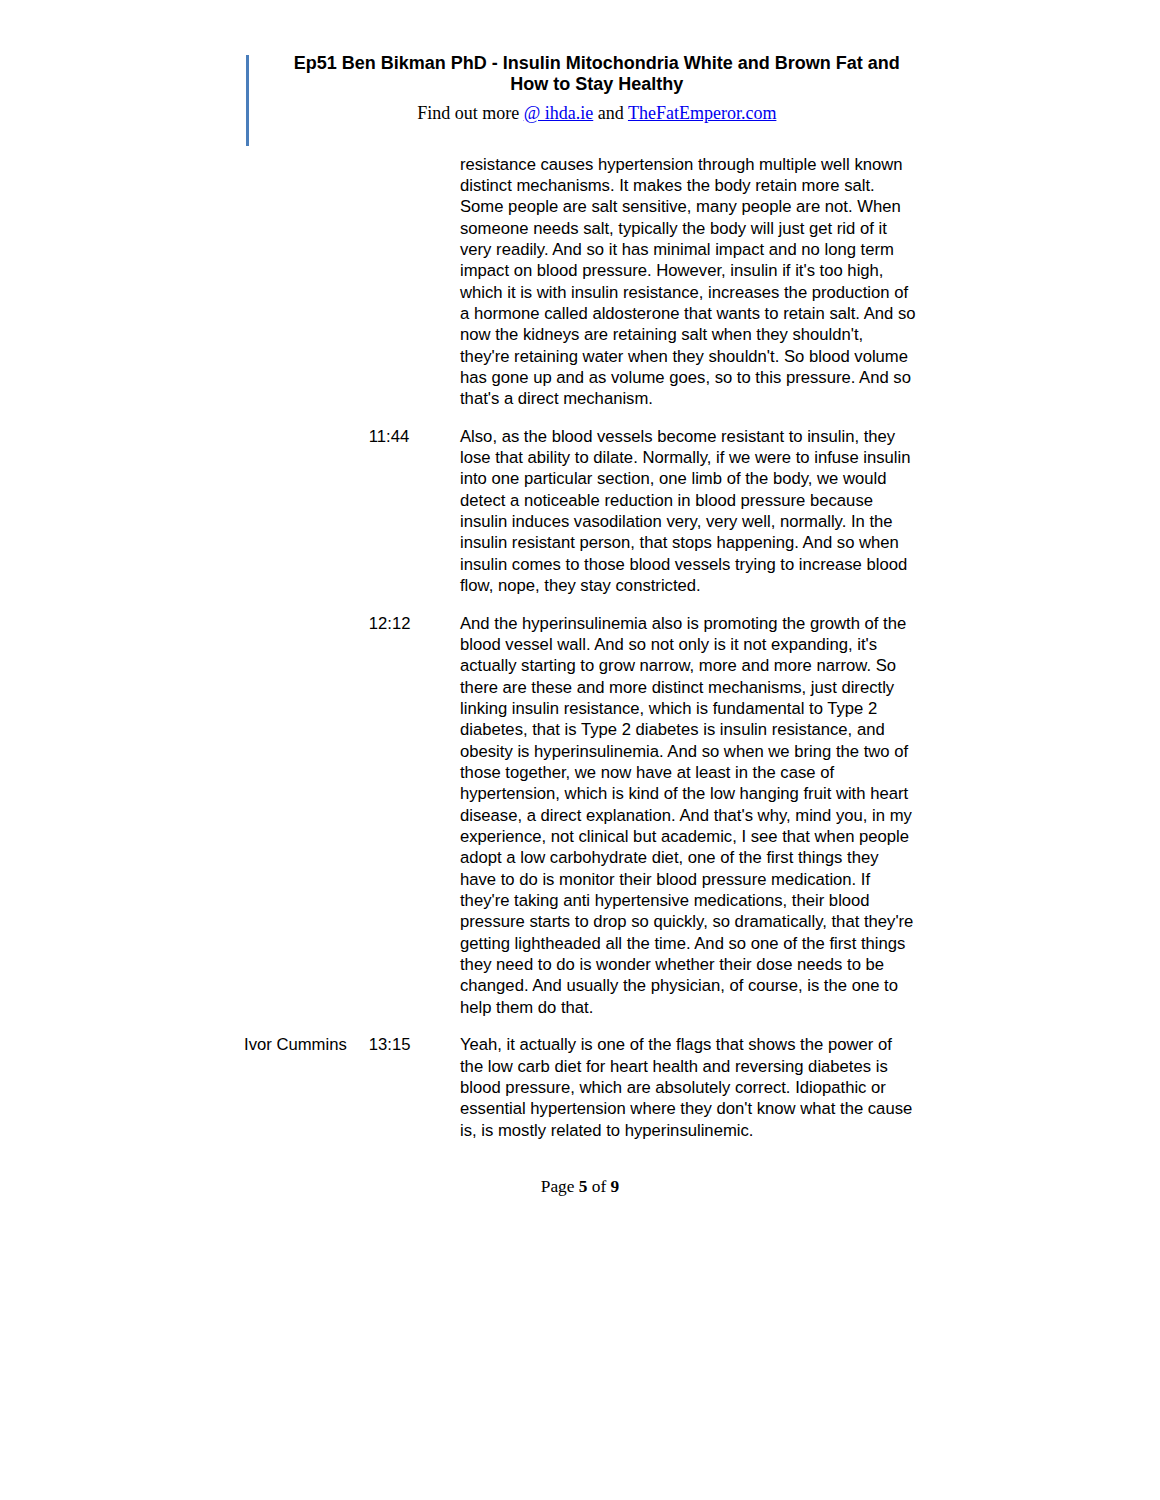Ep51 Ben Bikman PhD - Insulin Mitochondria White and Brown Fat and How to Stay Healthy
Find out more @ ihda.ie and TheFatEmperor.com
| | | resistance causes hypertension through multiple well known distinct mechanisms. It makes the body retain more salt. Some people are salt sensitive, many people are not. When someone needs salt, typically the body will just get rid of it very readily. And so it has minimal impact and no long term impact on blood pressure. However, insulin if it's too high, which it is with insulin resistance, increases the production of a hormone called aldosterone that wants to retain salt. And so now the kidneys are retaining salt when they shouldn't, they're retaining water when they shouldn't. So blood volume has gone up and as volume goes, so to this pressure. And so that's a direct mechanism. |
| | 11:44 | Also, as the blood vessels become resistant to insulin, they lose that ability to dilate. Normally, if we were to infuse insulin into one particular section, one limb of the body, we would detect a noticeable reduction in blood pressure because insulin induces vasodilation very, very well, normally. In the insulin resistant person, that stops happening. And so when insulin comes to those blood vessels trying to increase blood flow, nope, they stay constricted. |
| | 12:12 | And the hyperinsulinemia also is promoting the growth of the blood vessel wall. And so not only is it not expanding, it's actually starting to grow narrow, more and more narrow. So there are these and more distinct mechanisms, just directly linking insulin resistance, which is fundamental to Type 2 diabetes, that is Type 2 diabetes is insulin resistance, and obesity is hyperinsulinemia. And so when we bring the two of those together, we now have at least in the case of hypertension, which is kind of the low hanging fruit with heart disease, a direct explanation. And that's why, mind you, in my experience, not clinical but academic, I see that when people adopt a low carbohydrate diet, one of the first things they have to do is monitor their blood pressure medication. If they're taking anti hypertensive medications, their blood pressure starts to drop so quickly, so dramatically, that they're getting lightheaded all the time. And so one of the first things they need to do is wonder whether their dose needs to be changed. And usually the physician, of course, is the one to help them do that. |
| Ivor Cummins | 13:15 | Yeah, it actually is one of the flags that shows the power of the low carb diet for heart health and reversing diabetes is blood pressure, which are absolutely correct. Idiopathic or essential hypertension where they don't know what the cause is, is mostly related to hyperinsulinemic. |
Page 5 of 9